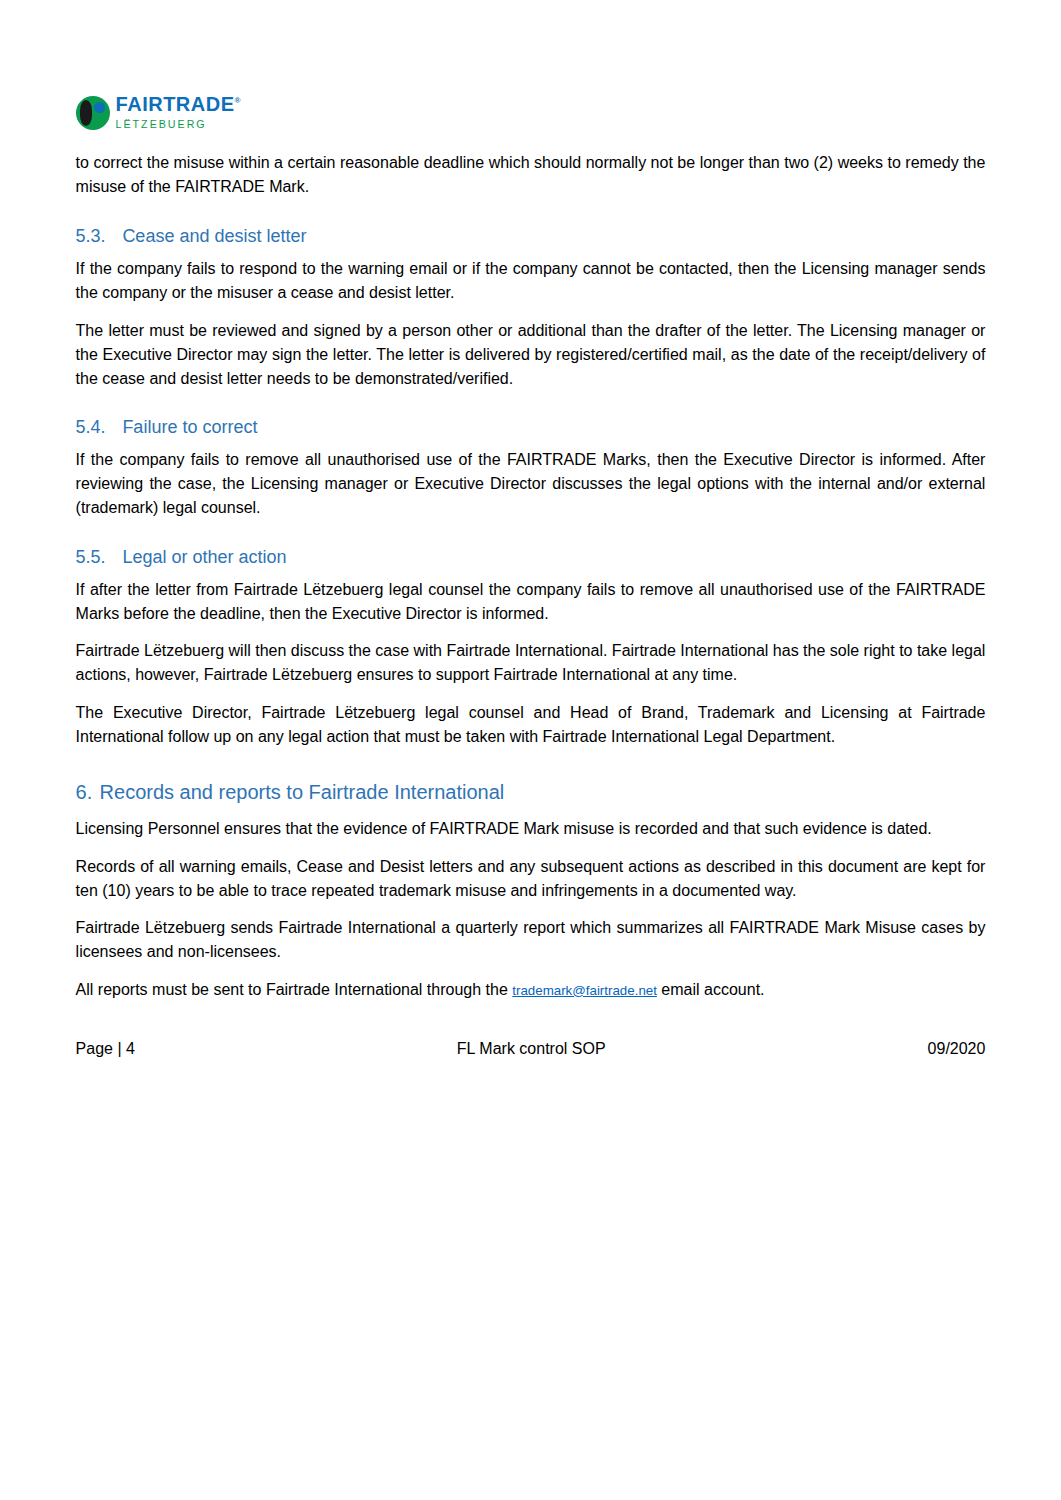FAIRTRADE®
LËTZEBUERG
to correct the misuse within a certain reasonable deadline which should normally not be longer than two (2) weeks to remedy the misuse of the FAIRTRADE Mark.
5.3. Cease and desist letter
If the company fails to respond to the warning email or if the company cannot be contacted, then the Licensing manager sends the company or the misuser a cease and desist letter.
The letter must be reviewed and signed by a person other or additional than the drafter of the letter. The Licensing manager or the Executive Director may sign the letter. The letter is delivered by registered/certified mail, as the date of the receipt/delivery of the cease and desist letter needs to be demonstrated/verified.
5.4. Failure to correct
If the company fails to remove all unauthorised use of the FAIRTRADE Marks, then the Executive Director is informed. After reviewing the case, the Licensing manager or Executive Director discusses the legal options with the internal and/or external (trademark) legal counsel.
5.5. Legal or other action
If after the letter from Fairtrade Lëtzebuerg legal counsel the company fails to remove all unauthorised use of the FAIRTRADE Marks before the deadline, then the Executive Director is informed.
Fairtrade Lëtzebuerg will then discuss the case with Fairtrade International. Fairtrade International has the sole right to take legal actions, however, Fairtrade Lëtzebuerg ensures to support Fairtrade International at any time.
The Executive Director, Fairtrade Lëtzebuerg legal counsel and Head of Brand, Trademark and Licensing at Fairtrade International follow up on any legal action that must be taken with Fairtrade International Legal Department.
6. Records and reports to Fairtrade International
Licensing Personnel ensures that the evidence of FAIRTRADE Mark misuse is recorded and that such evidence is dated.
Records of all warning emails, Cease and Desist letters and any subsequent actions as described in this document are kept for ten (10) years to be able to trace repeated trademark misuse and infringements in a documented way.
Fairtrade Lëtzebuerg sends Fairtrade International a quarterly report which summarizes all FAIRTRADE Mark Misuse cases by licensees and non-licensees.
All reports must be sent to Fairtrade International through the trademark@fairtrade.net email account.
Page | 4 FL Mark control SOP 09/2020